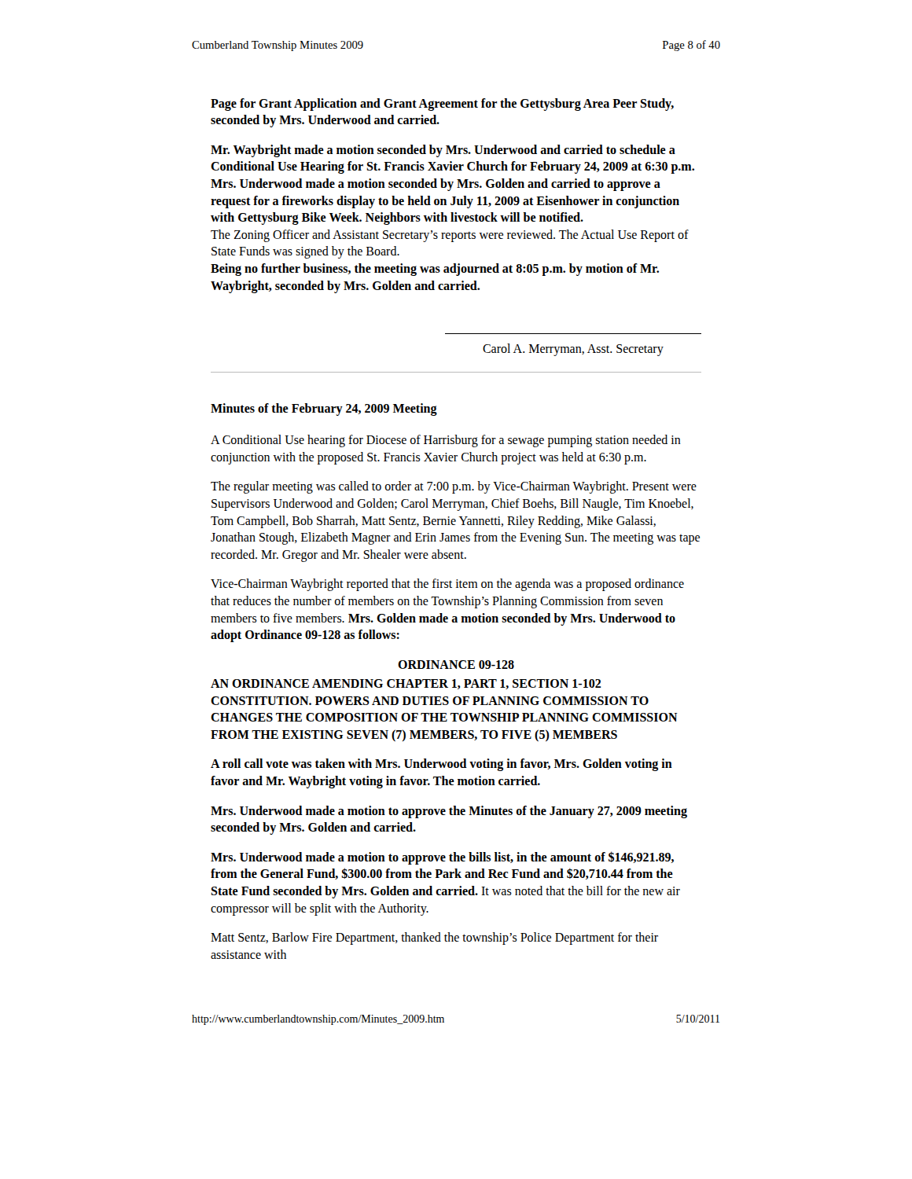Cumberland Township Minutes 2009 Page 8 of 40
Page for Grant Application and Grant Agreement for the Gettysburg Area Peer Study, seconded by Mrs. Underwood and carried.
Mr. Waybright made a motion seconded by Mrs. Underwood and carried to schedule a Conditional Use Hearing for St. Francis Xavier Church for February 24, 2009 at 6:30 p.m.
Mrs. Underwood made a motion seconded by Mrs. Golden and carried to approve a request for a fireworks display to be held on July 11, 2009 at Eisenhower in conjunction with Gettysburg Bike Week. Neighbors with livestock will be notified.
The Zoning Officer and Assistant Secretary’s reports were reviewed. The Actual Use Report of State Funds was signed by the Board.
Being no further business, the meeting was adjourned at 8:05 p.m. by motion of Mr. Waybright, seconded by Mrs. Golden and carried.
Carol A. Merryman, Asst. Secretary
Minutes of the February 24, 2009 Meeting
A Conditional Use hearing for Diocese of Harrisburg for a sewage pumping station needed in conjunction with the proposed St. Francis Xavier Church project was held at 6:30 p.m.
The regular meeting was called to order at 7:00 p.m. by Vice-Chairman Waybright. Present were Supervisors Underwood and Golden; Carol Merryman, Chief Boehs, Bill Naugle, Tim Knoebel, Tom Campbell, Bob Sharrah, Matt Sentz, Bernie Yannetti, Riley Redding, Mike Galassi, Jonathan Stough, Elizabeth Magner and Erin James from the Evening Sun. The meeting was tape recorded. Mr. Gregor and Mr. Shealer were absent.
Vice-Chairman Waybright reported that the first item on the agenda was a proposed ordinance that reduces the number of members on the Township’s Planning Commission from seven members to five members. Mrs. Golden made a motion seconded by Mrs. Underwood to adopt Ordinance 09-128 as follows:
ORDINANCE 09-128
AN ORDINANCE AMENDING CHAPTER 1, PART 1, SECTION 1-102 CONSTITUTION. POWERS AND DUTIES OF PLANNING COMMISSION TO CHANGES THE COMPOSITION OF THE TOWNSHIP PLANNING COMMISSION FROM THE EXISTING SEVEN (7) MEMBERS, TO FIVE (5) MEMBERS
A roll call vote was taken with Mrs. Underwood voting in favor, Mrs. Golden voting in favor and Mr. Waybright voting in favor. The motion carried.
Mrs. Underwood made a motion to approve the Minutes of the January 27, 2009 meeting seconded by Mrs. Golden and carried.
Mrs. Underwood made a motion to approve the bills list, in the amount of $146,921.89, from the General Fund, $300.00 from the Park and Rec Fund and $20,710.44 from the State Fund seconded by Mrs. Golden and carried. It was noted that the bill for the new air compressor will be split with the Authority.
Matt Sentz, Barlow Fire Department, thanked the township’s Police Department for their assistance with
http://www.cumberlandtownship.com/Minutes_2009.htm 5/10/2011